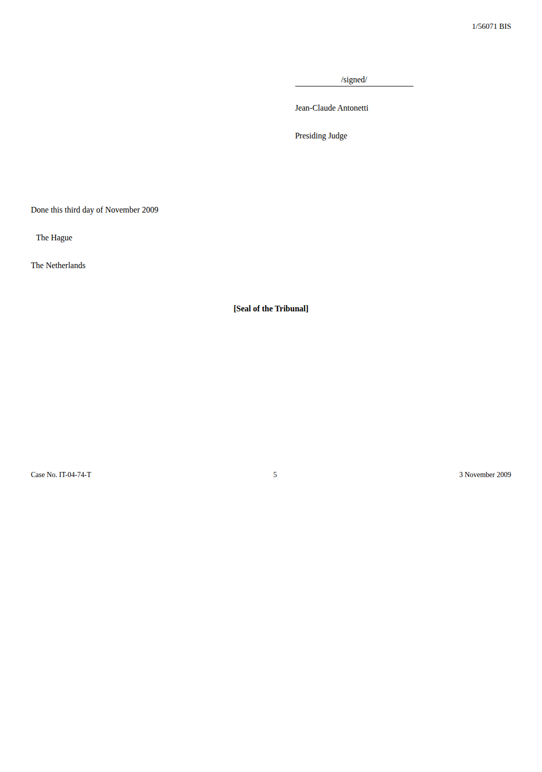1/56071 BIS
/signed/
Jean-Claude Antonetti
Presiding Judge
Done this third day of November 2009
The Hague
The Netherlands
[Seal of the Tribunal]
Case No. IT-04-74-T 5 3 November 2009